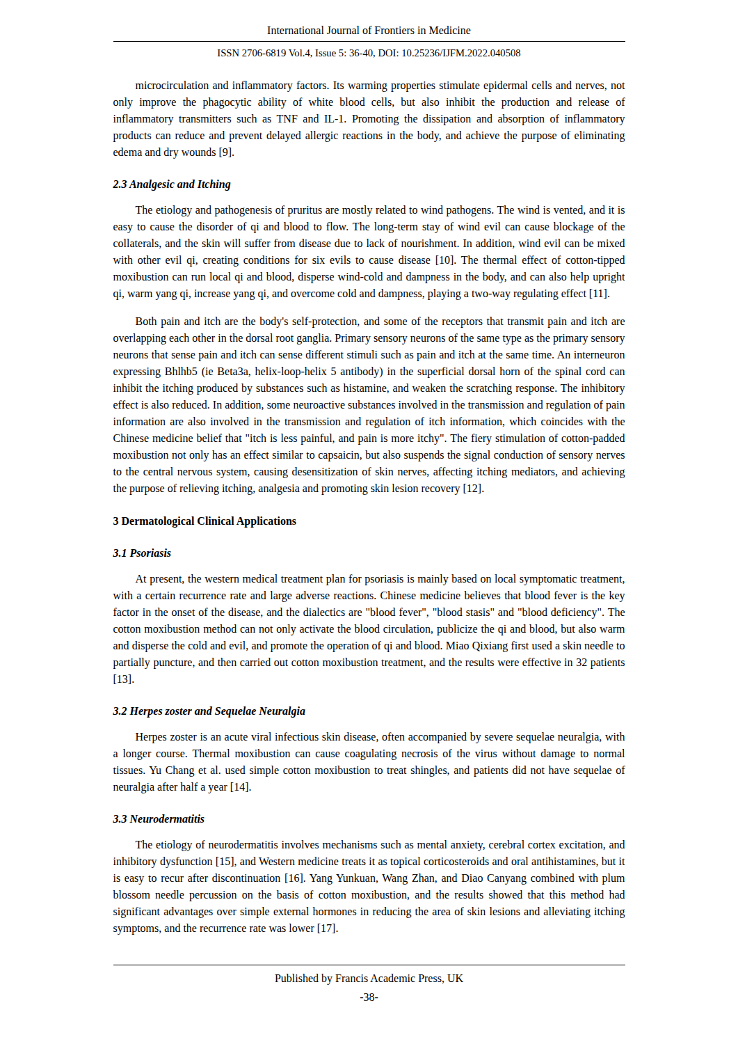International Journal of Frontiers in Medicine
ISSN 2706-6819 Vol.4, Issue 5: 36-40, DOI: 10.25236/IJFM.2022.040508
microcirculation and inflammatory factors. Its warming properties stimulate epidermal cells and nerves, not only improve the phagocytic ability of white blood cells, but also inhibit the production and release of inflammatory transmitters such as TNF and IL-1. Promoting the dissipation and absorption of inflammatory products can reduce and prevent delayed allergic reactions in the body, and achieve the purpose of eliminating edema and dry wounds [9].
2.3 Analgesic and Itching
The etiology and pathogenesis of pruritus are mostly related to wind pathogens. The wind is vented, and it is easy to cause the disorder of qi and blood to flow. The long-term stay of wind evil can cause blockage of the collaterals, and the skin will suffer from disease due to lack of nourishment. In addition, wind evil can be mixed with other evil qi, creating conditions for six evils to cause disease [10]. The thermal effect of cotton-tipped moxibustion can run local qi and blood, disperse wind-cold and dampness in the body, and can also help upright qi, warm yang qi, increase yang qi, and overcome cold and dampness, playing a two-way regulating effect [11].
Both pain and itch are the body's self-protection, and some of the receptors that transmit pain and itch are overlapping each other in the dorsal root ganglia. Primary sensory neurons of the same type as the primary sensory neurons that sense pain and itch can sense different stimuli such as pain and itch at the same time. An interneuron expressing Bhlhb5 (ie Beta3a, helix-loop-helix 5 antibody) in the superficial dorsal horn of the spinal cord can inhibit the itching produced by substances such as histamine, and weaken the scratching response. The inhibitory effect is also reduced. In addition, some neuroactive substances involved in the transmission and regulation of pain information are also involved in the transmission and regulation of itch information, which coincides with the Chinese medicine belief that "itch is less painful, and pain is more itchy". The fiery stimulation of cotton-padded moxibustion not only has an effect similar to capsaicin, but also suspends the signal conduction of sensory nerves to the central nervous system, causing desensitization of skin nerves, affecting itching mediators, and achieving the purpose of relieving itching, analgesia and promoting skin lesion recovery [12].
3 Dermatological Clinical Applications
3.1 Psoriasis
At present, the western medical treatment plan for psoriasis is mainly based on local symptomatic treatment, with a certain recurrence rate and large adverse reactions. Chinese medicine believes that blood fever is the key factor in the onset of the disease, and the dialectics are "blood fever", "blood stasis" and "blood deficiency". The cotton moxibustion method can not only activate the blood circulation, publicize the qi and blood, but also warm and disperse the cold and evil, and promote the operation of qi and blood. Miao Qixiang first used a skin needle to partially puncture, and then carried out cotton moxibustion treatment, and the results were effective in 32 patients [13].
3.2 Herpes zoster and Sequelae Neuralgia
Herpes zoster is an acute viral infectious skin disease, often accompanied by severe sequelae neuralgia, with a longer course. Thermal moxibustion can cause coagulating necrosis of the virus without damage to normal tissues. Yu Chang et al. used simple cotton moxibustion to treat shingles, and patients did not have sequelae of neuralgia after half a year [14].
3.3 Neurodermatitis
The etiology of neurodermatitis involves mechanisms such as mental anxiety, cerebral cortex excitation, and inhibitory dysfunction [15], and Western medicine treats it as topical corticosteroids and oral antihistamines, but it is easy to recur after discontinuation [16]. Yang Yunkuan, Wang Zhan, and Diao Canyang combined with plum blossom needle percussion on the basis of cotton moxibustion, and the results showed that this method had significant advantages over simple external hormones in reducing the area of skin lesions and alleviating itching symptoms, and the recurrence rate was lower [17].
Published by Francis Academic Press, UK
-38-